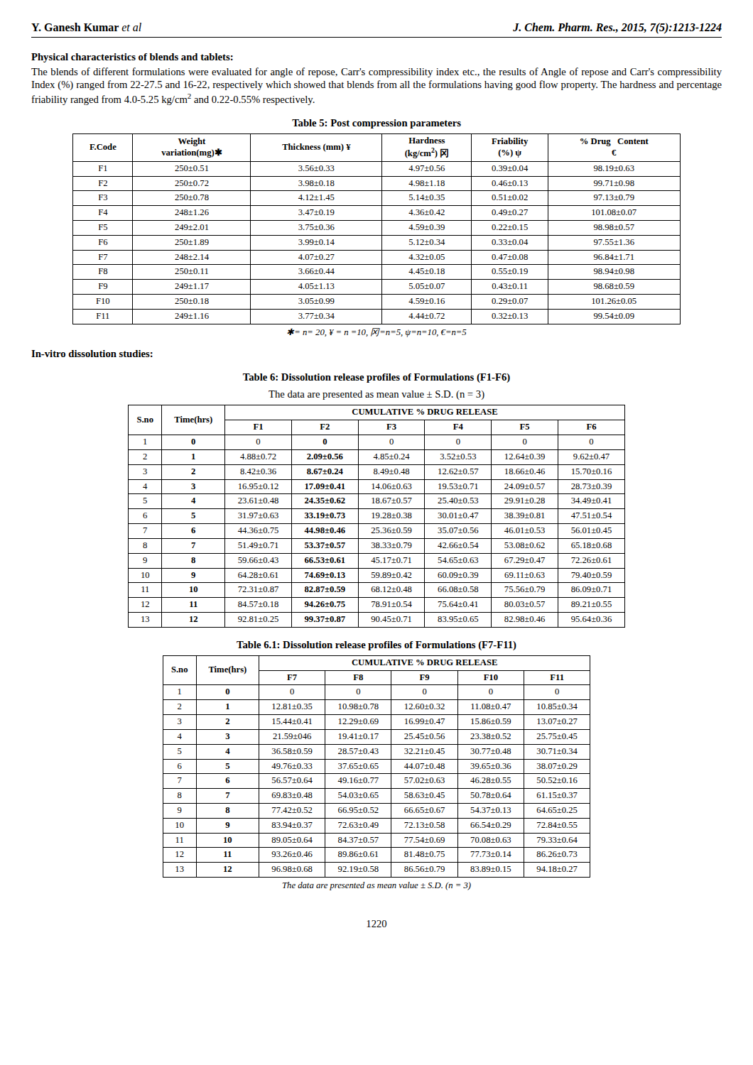Y. Ganesh Kumar et al
J. Chem. Pharm. Res., 2015, 7(5):1213-1224
Physical characteristics of blends and tablets:
The blends of different formulations were evaluated for angle of repose, Carr's compressibility index etc., the results of Angle of repose and Carr's compressibility Index (%) ranged from 22-27.5 and 16-22, respectively which showed that blends from all the formulations having good flow property. The hardness and percentage friability ranged from 4.0-5.25 kg/cm2 and 0.22-0.55% respectively.
Table 5: Post compression parameters
| F.Code | Weight variation(mg)✱ | Thickness (mm) ¥ | Hardness (kg/cm 2 ) 冈 | Friability (%) ψ | % Drug Content € |
| --- | --- | --- | --- | --- | --- |
| F1 | 250±0.51 | 3.56±0.33 | 4.97±0.56 | 0.39±0.04 | 98.19±0.63 |
| F2 | 250±0.72 | 3.98±0.18 | 4.98±1.18 | 0.46±0.13 | 99.71±0.98 |
| F3 | 250±0.78 | 4.12±1.45 | 5.14±0.35 | 0.51±0.02 | 97.13±0.79 |
| F4 | 248±1.26 | 3.47±0.19 | 4.36±0.42 | 0.49±0.27 | 101.08±0.07 |
| F5 | 249±2.01 | 3.75±0.36 | 4.59±0.39 | 0.22±0.15 | 98.98±0.57 |
| F6 | 250±1.89 | 3.99±0.14 | 5.12±0.34 | 0.33±0.04 | 97.55±1.36 |
| F7 | 248±2.14 | 4.07±0.27 | 4.32±0.05 | 0.47±0.08 | 96.84±1.71 |
| F8 | 250±0.11 | 3.66±0.44 | 4.45±0.18 | 0.55±0.19 | 98.94±0.98 |
| F9 | 249±1.17 | 4.05±1.13 | 5.05±0.07 | 0.43±0.11 | 98.68±0.59 |
| F10 | 250±0.18 | 3.05±0.99 | 4.59±0.16 | 0.29±0.07 | 101.26±0.05 |
| F11 | 249±1.16 | 3.77±0.34 | 4.44±0.72 | 0.32±0.13 | 99.54±0.09 |
✱= n= 20, ¥ = n =10, 冈=n=5, ψ=n=10, €=n=5
In-vitro dissolution studies:
Table 6: Dissolution release profiles of Formulations (F1-F6)
The data are presented as mean value ± S.D. (n = 3)
| S.no | Time(hrs) | CUMULATIVE % DRUG RELEASE |
| --- | --- | --- |
| F1 | F2 | F3 | F4 | F5 | F6 |
| 1 | 0 | 0 | 0 | 0 | 0 | 0 | 0 |
| 2 | 1 | 4.88±0.72 | 2.09±0.56 | 4.85±0.24 | 3.52±0.53 | 12.64±0.39 | 9.62±0.47 |
| 3 | 2 | 8.42±0.36 | 8.67±0.24 | 8.49±0.48 | 12.62±0.57 | 18.66±0.46 | 15.70±0.16 |
| 4 | 3 | 16.95±0.12 | 17.09±0.41 | 14.06±0.63 | 19.53±0.71 | 24.09±0.57 | 28.73±0.39 |
| 5 | 4 | 23.61±0.48 | 24.35±0.62 | 18.67±0.57 | 25.40±0.53 | 29.91±0.28 | 34.49±0.41 |
| 6 | 5 | 31.97±0.63 | 33.19±0.73 | 19.28±0.38 | 30.01±0.47 | 38.39±0.81 | 47.51±0.54 |
| 7 | 6 | 44.36±0.75 | 44.98±0.46 | 25.36±0.59 | 35.07±0.56 | 46.01±0.53 | 56.01±0.45 |
| 8 | 7 | 51.49±0.71 | 53.37±0.57 | 38.33±0.79 | 42.66±0.54 | 53.08±0.62 | 65.18±0.68 |
| 9 | 8 | 59.66±0.43 | 66.53±0.61 | 45.17±0.71 | 54.65±0.63 | 67.29±0.47 | 72.26±0.61 |
| 10 | 9 | 64.28±0.61 | 74.69±0.13 | 59.89±0.42 | 60.09±0.39 | 69.11±0.63 | 79.40±0.59 |
| 11 | 10 | 72.31±0.87 | 82.87±0.59 | 68.12±0.48 | 66.08±0.58 | 75.56±0.79 | 86.09±0.71 |
| 12 | 11 | 84.57±0.18 | 94.26±0.75 | 78.91±0.54 | 75.64±0.41 | 80.03±0.57 | 89.21±0.55 |
| 13 | 12 | 92.81±0.25 | 99.37±0.87 | 90.45±0.71 | 83.95±0.65 | 82.98±0.46 | 95.64±0.36 |
Table 6.1: Dissolution release profiles of Formulations (F7-F11)
| S.no | Time(hrs) | CUMULATIVE % DRUG RELEASE |
| --- | --- | --- |
| F7 | F8 | F9 | F10 | F11 |
| 1 | 0 | 0 | 0 | 0 | 0 | 0 |
| 2 | 1 | 12.81±0.35 | 10.98±0.78 | 12.60±0.32 | 11.08±0.47 | 10.85±0.34 |
| 3 | 2 | 15.44±0.41 | 12.29±0.69 | 16.99±0.47 | 15.86±0.59 | 13.07±0.27 |
| 4 | 3 | 21.59±046 | 19.41±0.17 | 25.45±0.56 | 23.38±0.52 | 25.75±0.45 |
| 5 | 4 | 36.58±0.59 | 28.57±0.43 | 32.21±0.45 | 30.77±0.48 | 30.71±0.34 |
| 6 | 5 | 49.76±0.33 | 37.65±0.65 | 44.07±0.48 | 39.65±0.36 | 38.07±0.29 |
| 7 | 6 | 56.57±0.64 | 49.16±0.77 | 57.02±0.63 | 46.28±0.55 | 50.52±0.16 |
| 8 | 7 | 69.83±0.48 | 54.03±0.65 | 58.63±0.45 | 50.78±0.64 | 61.15±0.37 |
| 9 | 8 | 77.42±0.52 | 66.95±0.52 | 66.65±0.67 | 54.37±0.13 | 64.65±0.25 |
| 10 | 9 | 83.94±0.37 | 72.63±0.49 | 72.13±0.58 | 66.54±0.29 | 72.84±0.55 |
| 11 | 10 | 89.05±0.64 | 84.37±0.57 | 77.54±0.69 | 70.08±0.63 | 79.33±0.64 |
| 12 | 11 | 93.26±0.46 | 89.86±0.61 | 81.48±0.75 | 77.73±0.14 | 86.26±0.73 |
| 13 | 12 | 96.98±0.68 | 92.19±0.58 | 86.56±0.79 | 83.89±0.15 | 94.18±0.27 |
The data are presented as mean value ± S.D. (n = 3)
1220